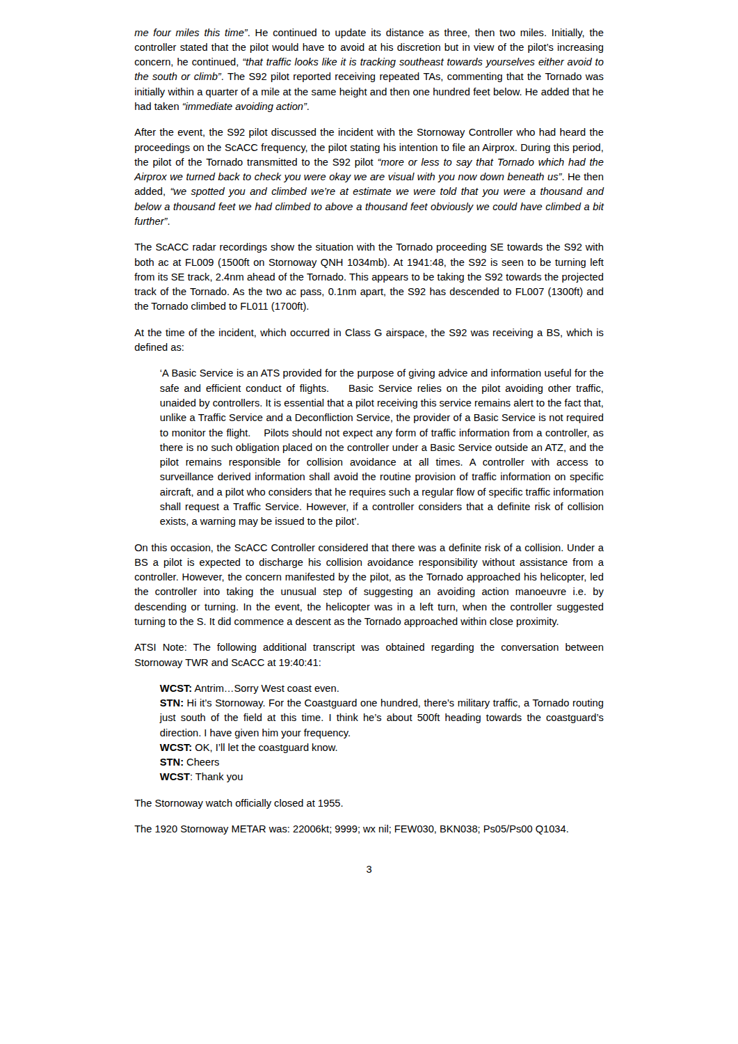me four miles this time”. He continued to update its distance as three, then two miles. Initially, the controller stated that the pilot would have to avoid at his discretion but in view of the pilot’s increasing concern, he continued, “that traffic looks like it is tracking southeast towards yourselves either avoid to the south or climb”. The S92 pilot reported receiving repeated TAs, commenting that the Tornado was initially within a quarter of a mile at the same height and then one hundred feet below. He added that he had taken “immediate avoiding action”.
After the event, the S92 pilot discussed the incident with the Stornoway Controller who had heard the proceedings on the ScACC frequency, the pilot stating his intention to file an Airprox. During this period, the pilot of the Tornado transmitted to the S92 pilot “more or less to say that Tornado which had the Airprox we turned back to check you were okay we are visual with you now down beneath us”. He then added, “we spotted you and climbed we’re at estimate we were told that you were a thousand and below a thousand feet we had climbed to above a thousand feet obviously we could have climbed a bit further”.
The ScACC radar recordings show the situation with the Tornado proceeding SE towards the S92 with both ac at FL009 (1500ft on Stornoway QNH 1034mb). At 1941:48, the S92 is seen to be turning left from its SE track, 2.4nm ahead of the Tornado. This appears to be taking the S92 towards the projected track of the Tornado. As the two ac pass, 0.1nm apart, the S92 has descended to FL007 (1300ft) and the Tornado climbed to FL011 (1700ft).
At the time of the incident, which occurred in Class G airspace, the S92 was receiving a BS, which is defined as:
‘A Basic Service is an ATS provided for the purpose of giving advice and information useful for the safe and efficient conduct of flights. Basic Service relies on the pilot avoiding other traffic, unaided by controllers. It is essential that a pilot receiving this service remains alert to the fact that, unlike a Traffic Service and a Deconfliction Service, the provider of a Basic Service is not required to monitor the flight. Pilots should not expect any form of traffic information from a controller, as there is no such obligation placed on the controller under a Basic Service outside an ATZ, and the pilot remains responsible for collision avoidance at all times. A controller with access to surveillance derived information shall avoid the routine provision of traffic information on specific aircraft, and a pilot who considers that he requires such a regular flow of specific traffic information shall request a Traffic Service. However, if a controller considers that a definite risk of collision exists, a warning may be issued to the pilot’.
On this occasion, the ScACC Controller considered that there was a definite risk of a collision. Under a BS a pilot is expected to discharge his collision avoidance responsibility without assistance from a controller. However, the concern manifested by the pilot, as the Tornado approached his helicopter, led the controller into taking the unusual step of suggesting an avoiding action manoeuvre i.e. by descending or turning. In the event, the helicopter was in a left turn, when the controller suggested turning to the S. It did commence a descent as the Tornado approached within close proximity.
ATSI Note: The following additional transcript was obtained regarding the conversation between Stornoway TWR and ScACC at 19:40:41:
WCST: Antrim…Sorry West coast even.
STN: Hi it’s Stornoway. For the Coastguard one hundred, there’s military traffic, a Tornado routing just south of the field at this time. I think he’s about 500ft heading towards the coastguard’s direction. I have given him your frequency.
WCST: OK, I’ll let the coastguard know.
STN: Cheers
WCST: Thank you
The Stornoway watch officially closed at 1955.
The 1920 Stornoway METAR was: 22006kt; 9999; wx nil; FEW030, BKN038; Ps05/Ps00 Q1034.
3